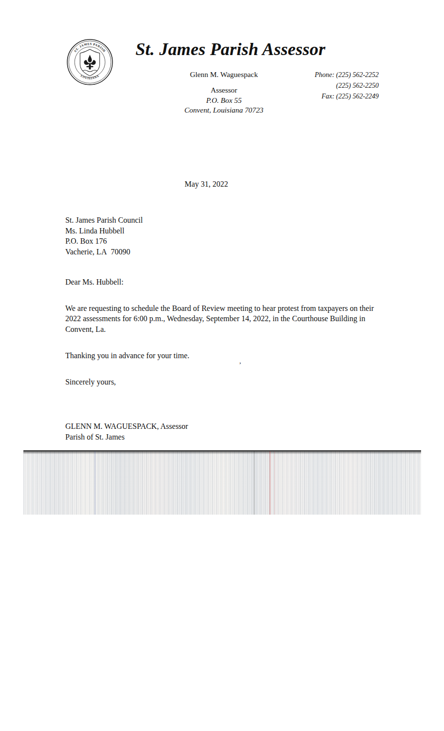ST. JAMES PARISH LOUISIANA
St. James Parish Assessor
Glenn M. Waguespack
Assessor
P.O. Box 55
Convent, Louisiana 70723
Phone: (225) 562-2252
(225) 562-2250
Fax: (225) 562-2249
May 31, 2022
St. James Parish Council
Ms. Linda Hubbell
P.O. Box 176
Vacherie, LA 70090
Dear Ms. Hubbell:
We are requesting to schedule the Board of Review meeting to hear protest from taxpayers on their 2022 assessments for 6:00 p.m., Wednesday, September 14, 2022, in the Courthouse Building in Convent, La.
Thanking you in advance for your time.
Sincerely yours,
GLENN M. WAGUESPACK, Assessor
Parish of St. James
GMW:jkm
,